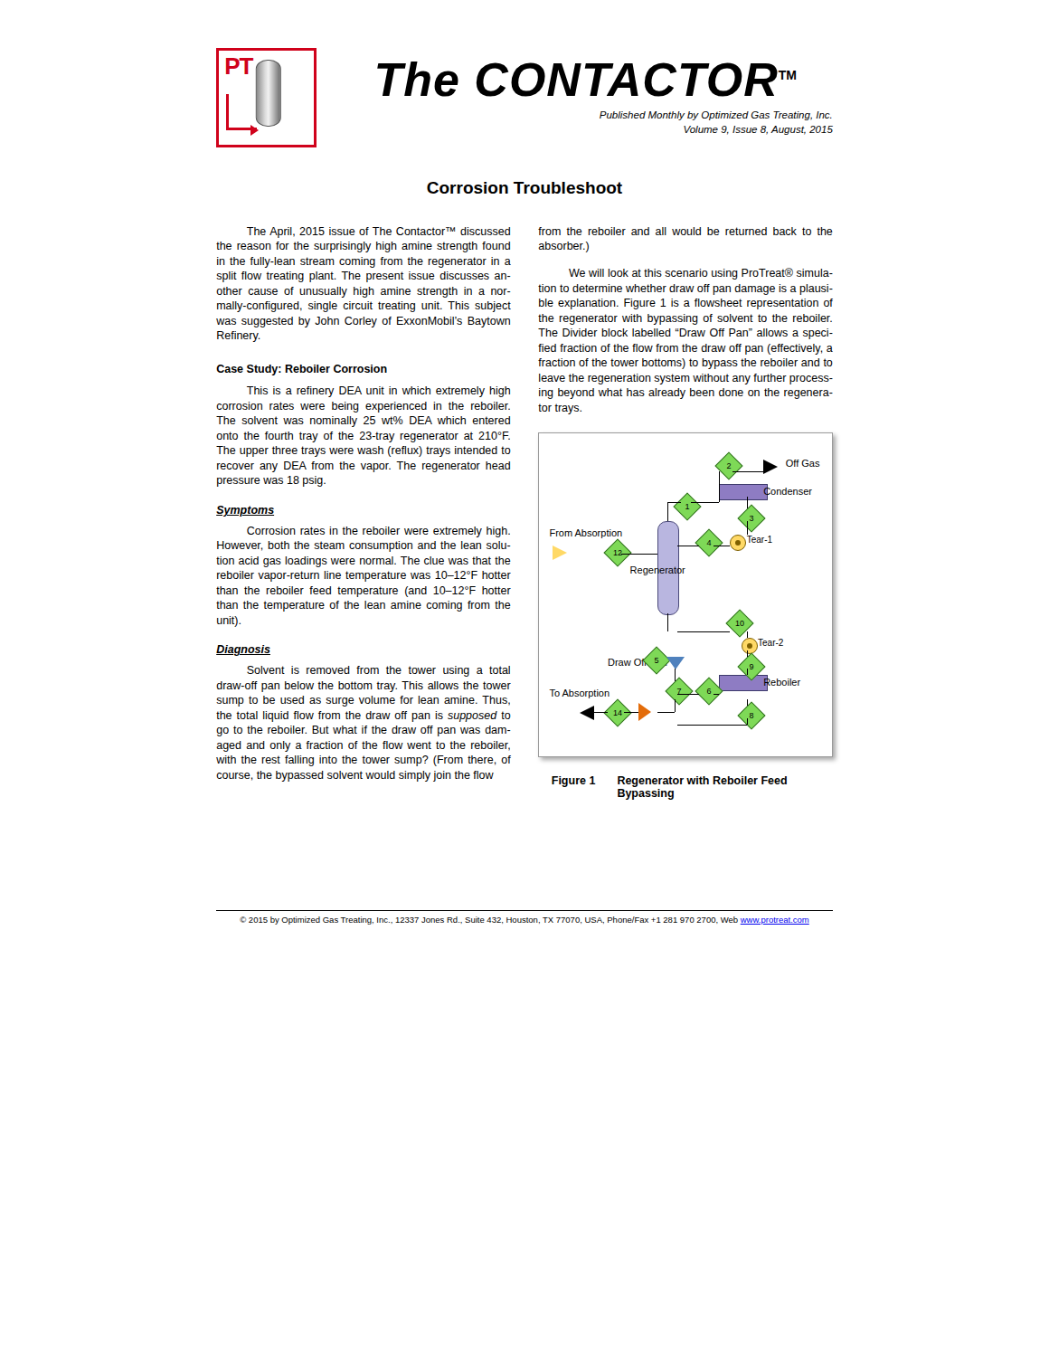PT
The CONTACTORTM
Published Monthly by Optimized Gas Treating, Inc.
Volume 9, Issue 8, August, 2015
Corrosion Troubleshoot
The April, 2015 issue of The Contactor™ discussed the reason for the surprisingly high amine strength found in the fully-lean stream coming from the regenerator in a split flow treating plant. The present issue discusses another cause of unusually high amine strength in a normally-configured, single circuit treating unit. This subject was suggested by John Corley of ExxonMobil’s Baytown Refinery.
Case Study: Reboiler Corrosion
This is a refinery DEA unit in which extremely high corrosion rates were being experienced in the reboiler. The solvent was nominally 25 wt% DEA which entered onto the fourth tray of the 23-tray regenerator at 210°F. The upper three trays were wash (reflux) trays intended to recover any DEA from the vapor. The regenerator head pressure was 18 psig.
Symptoms
Corrosion rates in the reboiler were extremely high. However, both the steam consumption and the lean solution acid gas loadings were normal. The clue was that the reboiler vapor-return line temperature was 10–12°F hotter than the reboiler feed temperature (and 10–12°F hotter than the temperature of the lean amine coming from the unit).
Diagnosis
Solvent is removed from the tower using a total draw-off pan below the bottom tray. This allows the tower sump to be used as surge volume for lean amine. Thus, the total liquid flow from the draw off pan is supposed to go to the reboiler. But what if the draw off pan was damaged and only a fraction of the flow went to the reboiler, with the rest falling into the tower sump? (From there, of course, the bypassed solvent would simply join the flow
from the reboiler and all would be returned back to the absorber.)
We will look at this scenario using ProTreat® simulation to determine whether draw off pan damage is a plausible explanation. Figure 1 is a flowsheet representation of the regenerator with bypassing of solvent to the reboiler. The Divider block labelled “Draw Off Pan” allows a specified fraction of the flow from the draw off pan (effectively, a fraction of the tower bottoms) to bypass the reboiler and to leave the regeneration system without any further processing beyond what has already been done on the regenerator trays.
Off Gas
Condenser
2
1
3
4
Tear-1
From Absorption
12
Regenerator
10
Tear-2
Draw Off Pan
5
Reboiler
9
6
8
To Absorption
14
7
Figure 1 Regenerator with Reboiler Feed Bypassing
© 2015 by Optimized Gas Treating, Inc., 12337 Jones Rd., Suite 432, Houston, TX 77070, USA, Phone/Fax +1 281 970 2700, Web www.protreat.com